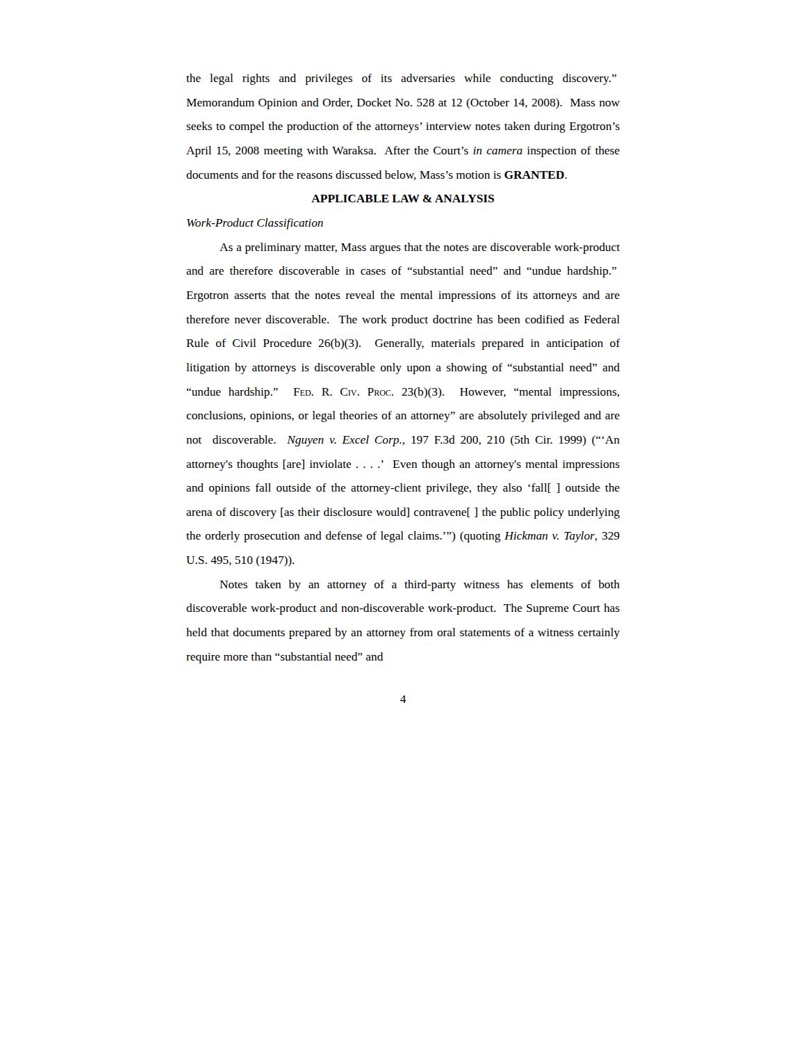the legal rights and privileges of its adversaries while conducting discovery.” Memorandum Opinion and Order, Docket No. 528 at 12 (October 14, 2008). Mass now seeks to compel the production of the attorneys’ interview notes taken during Ergotron’s April 15, 2008 meeting with Waraksa. After the Court’s in camera inspection of these documents and for the reasons discussed below, Mass’s motion is GRANTED.
APPLICABLE LAW & ANALYSIS
Work-Product Classification
As a preliminary matter, Mass argues that the notes are discoverable work-product and are therefore discoverable in cases of “substantial need” and “undue hardship.” Ergotron asserts that the notes reveal the mental impressions of its attorneys and are therefore never discoverable. The work product doctrine has been codified as Federal Rule of Civil Procedure 26(b)(3). Generally, materials prepared in anticipation of litigation by attorneys is discoverable only upon a showing of “substantial need” and “undue hardship.” Fed. R. Civ. Proc. 23(b)(3). However, “mental impressions, conclusions, opinions, or legal theories of an attorney” are absolutely privileged and are not discoverable. Nguyen v. Excel Corp., 197 F.3d 200, 210 (5th Cir. 1999) (“‘An attorney's thoughts [are] inviolate . . . .’ Even though an attorney's mental impressions and opinions fall outside of the attorney-client privilege, they also ‘fall[ ] outside the arena of discovery [as their disclosure would] contravene[ ] the public policy underlying the orderly prosecution and defense of legal claims.’”) (quoting Hickman v. Taylor, 329 U.S. 495, 510 (1947)).
Notes taken by an attorney of a third-party witness has elements of both discoverable work-product and non-discoverable work-product. The Supreme Court has held that documents prepared by an attorney from oral statements of a witness certainly require more than “substantial need” and
4